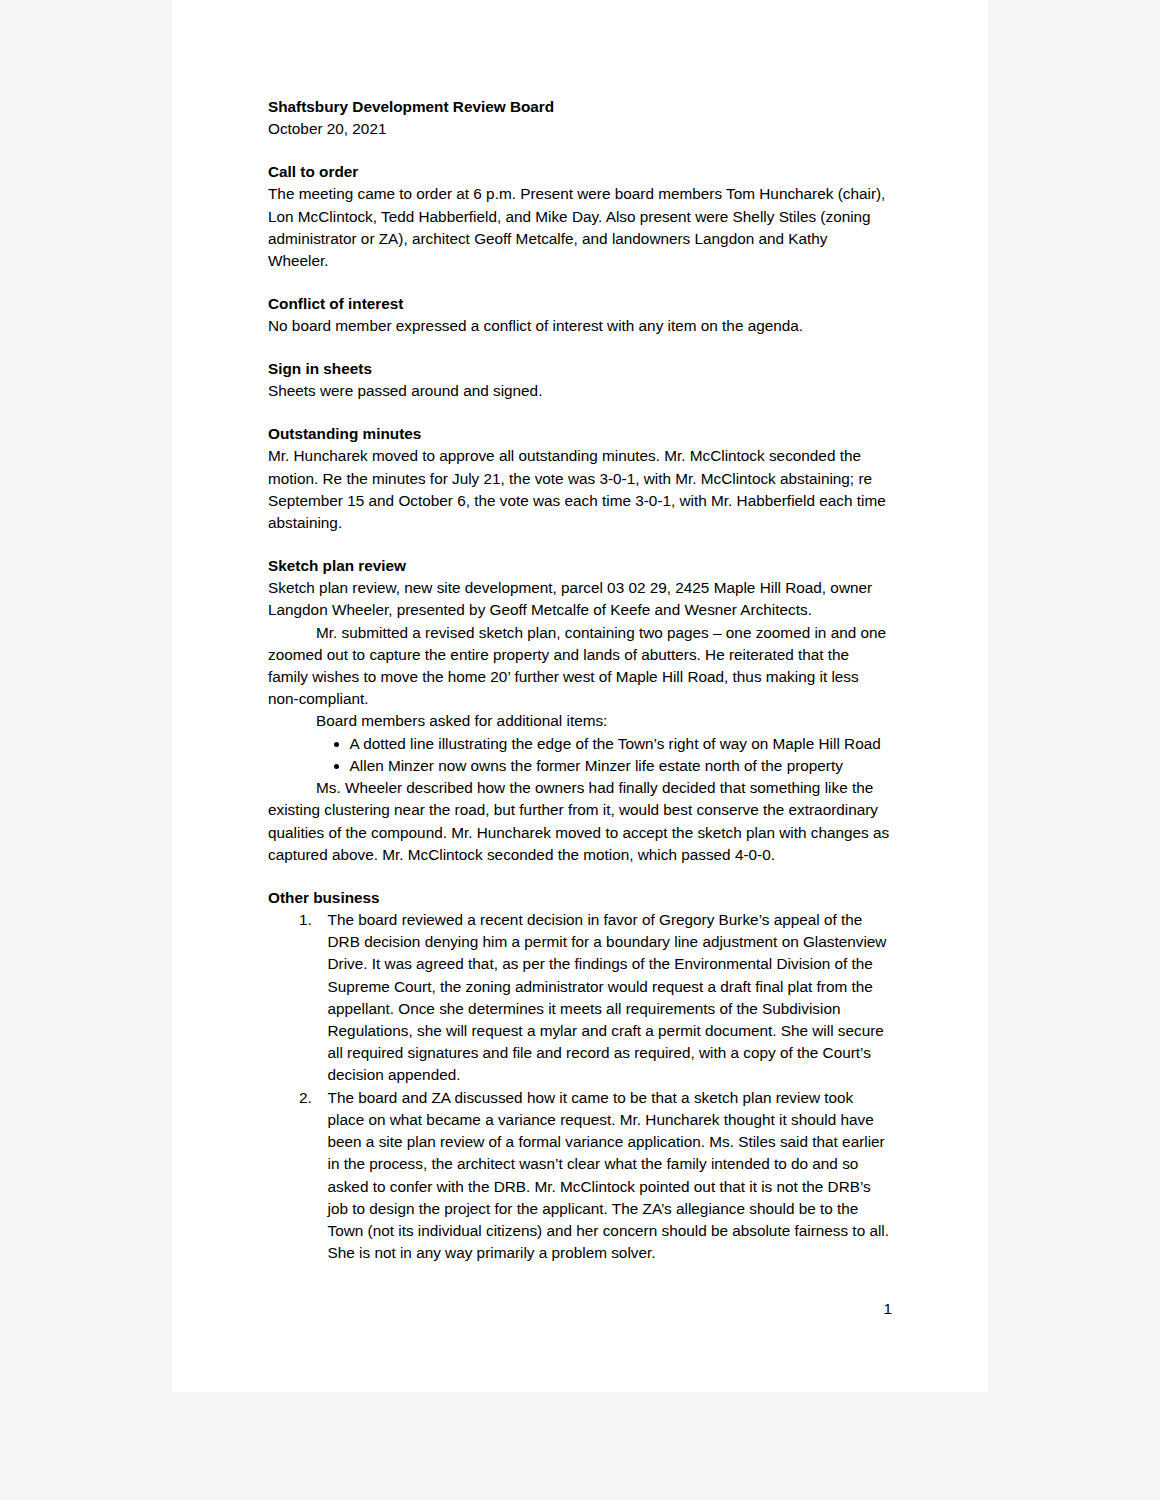Shaftsbury Development Review Board
October 20, 2021
Call to order
The meeting came to order at 6 p.m. Present were board members Tom Huncharek (chair), Lon McClintock, Tedd Habberfield, and Mike Day. Also present were Shelly Stiles (zoning administrator or ZA), architect Geoff Metcalfe, and landowners Langdon and Kathy Wheeler.
Conflict of interest
No board member expressed a conflict of interest with any item on the agenda.
Sign in sheets
Sheets were passed around and signed.
Outstanding minutes
Mr. Huncharek moved to approve all outstanding minutes. Mr. McClintock seconded the motion. Re the minutes for July 21, the vote was 3-0-1, with Mr. McClintock abstaining; re September 15 and October 6, the vote was each time 3-0-1, with Mr. Habberfield each time abstaining.
Sketch plan review
Sketch plan review, new site development, parcel 03 02 29, 2425 Maple Hill Road, owner Langdon Wheeler, presented by Geoff Metcalfe of Keefe and Wesner Architects.
Mr. submitted a revised sketch plan, containing two pages – one zoomed in and one zoomed out to capture the entire property and lands of abutters. He reiterated that the family wishes to move the home 20’ further west of Maple Hill Road, thus making it less non-compliant.
Board members asked for additional items:
A dotted line illustrating the edge of the Town’s right of way on Maple Hill Road
Allen Minzer now owns the former Minzer life estate north of the property
Ms. Wheeler described how the owners had finally decided that something like the existing clustering near the road, but further from it, would best conserve the extraordinary qualities of the compound. Mr. Huncharek moved to accept the sketch plan with changes as captured above. Mr. McClintock seconded the motion, which passed 4-0-0.
Other business
The board reviewed a recent decision in favor of Gregory Burke’s appeal of the DRB decision denying him a permit for a boundary line adjustment on Glastenview Drive. It was agreed that, as per the findings of the Environmental Division of the Supreme Court, the zoning administrator would request a draft final plat from the appellant. Once she determines it meets all requirements of the Subdivision Regulations, she will request a mylar and craft a permit document. She will secure all required signatures and file and record as required, with a copy of the Court’s decision appended.
The board and ZA discussed how it came to be that a sketch plan review took place on what became a variance request. Mr. Huncharek thought it should have been a site plan review of a formal variance application. Ms. Stiles said that earlier in the process, the architect wasn’t clear what the family intended to do and so asked to confer with the DRB. Mr. McClintock pointed out that it is not the DRB’s job to design the project for the applicant. The ZA’s allegiance should be to the Town (not its individual citizens) and her concern should be absolute fairness to all. She is not in any way primarily a problem solver.
1